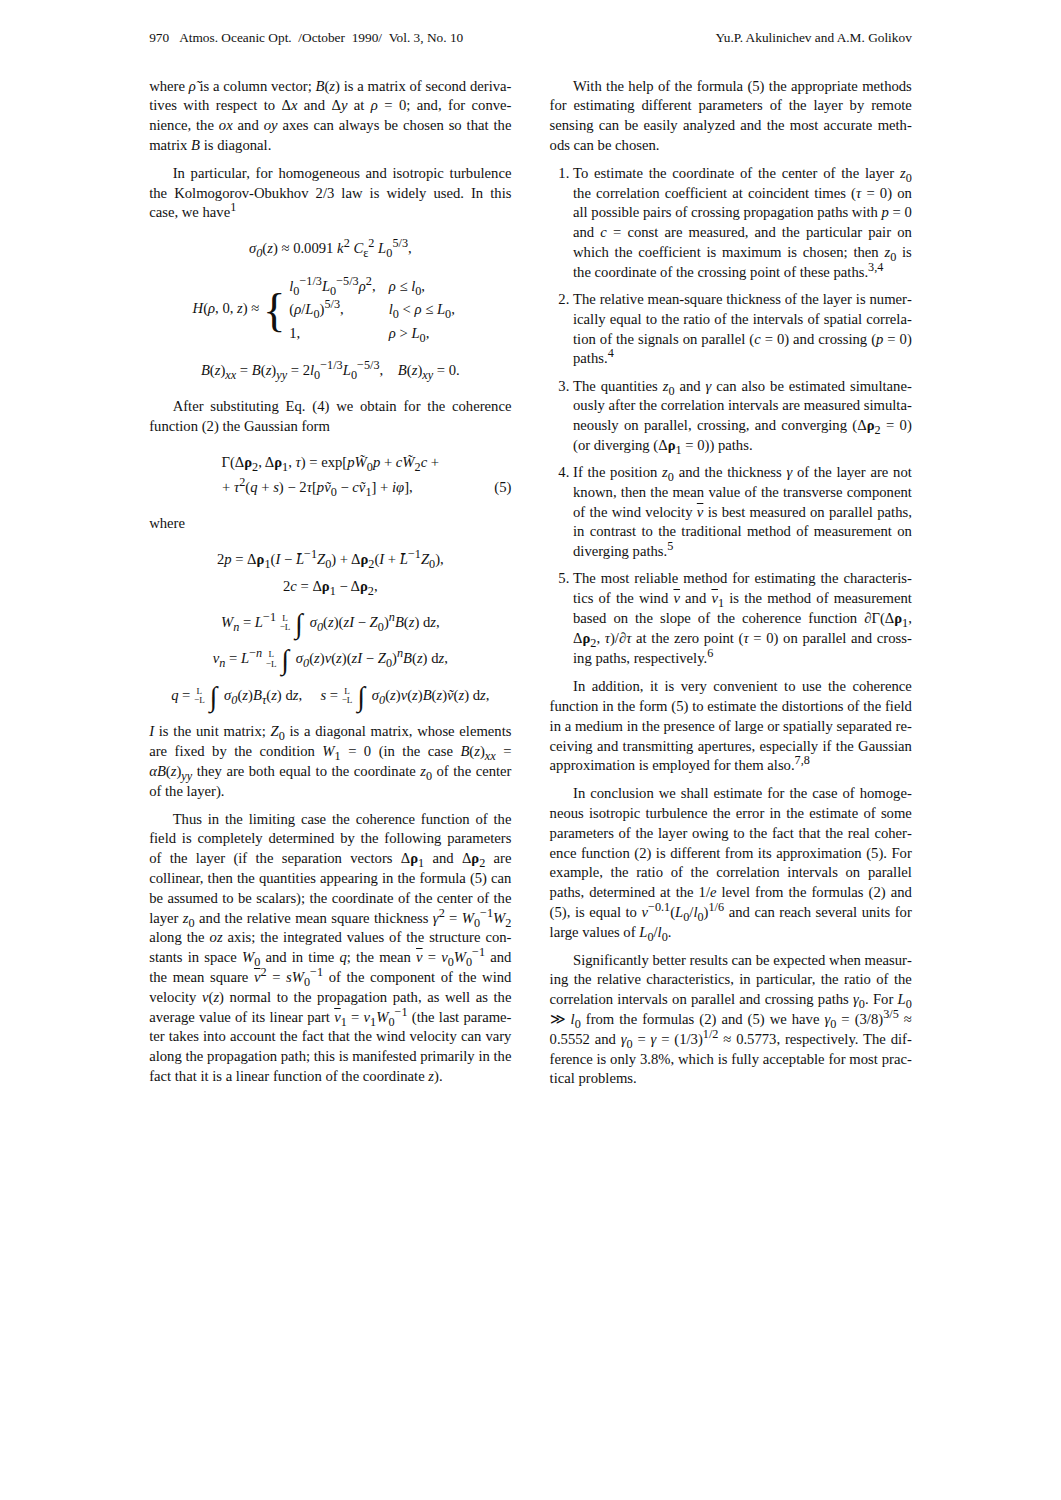970 Atmos. Oceanic Opt. /October 1990/ Vol. 3, No. 10
Yu.P. Akulinichev and A.M. Golikov
where ρ̃ is a column vector; B(z) is a matrix of second derivatives with respect to Δx and Δy at ρ = 0; and, for convenience, the ox and oy axes can always be chosen so that the matrix B is diagonal.
In particular, for homogeneous and isotropic turbulence the Kolmogorov-Obukhov 2/3 law is widely used. In this case, we have1
σ0(z) ≈ 0.0091 k2 Cε2 L05/3,
H(ρ, 0, z) ≈ {
| l 0 −1/3 L 0 −5/3 ρ 2 , | ρ ≤ l 0 , |
| ( ρ / L 0 ) 5/3 , | l 0 < ρ ≤ L 0 , |
| 1, | ρ > L 0 , |
B(z)xx = B(z)yy = 2l0−1/3L0−5/3, B(z)xy = 0.
After substituting Eq. (4) we obtain for the coherence function (2) the Gaussian form
Γ(Δρ2, Δρ1, τ) = exp[pW̃0p + cW̃2c +
+ τ2(q + s) − 2τ[pṽ0 − cṽ1] + iφ], (5)
where
2p = Δρ1(I − L̄−1Z0) + Δρ2(I + L̄−1Z0),
2c = Δρ1 − Δρ2,
Wn = L−1 L−L∫ σ0(z)(zI − Z0)nB(z) dz,
vn = L−n L−L∫ σ0(z)v(z)(zI − Z0)nB(z) dz,
q = L−L∫ σ0(z)Bτ(z) dz, s = L−L∫ σ0(z)v(z)B(z)ṽ(z) dz,
I is the unit matrix; Z0 is a diagonal matrix, whose elements are fixed by the condition W1 = 0 (in the case B(z)xx = αB(z)yy they are both equal to the coordinate z0 of the center of the layer).
Thus in the limiting case the coherence function of the field is completely determined by the following parameters of the layer (if the separation vectors Δρ1 and Δρ2 are collinear, then the quantities appearing in the formula (5) can be assumed to be scalars); the coordinate of the center of the layer z0 and the relative mean square thickness γ2 = W0−1W2 along the oz axis; the integrated values of the structure constants in space W0 and in time q; the mean v = v0W0−1 and the mean square v2 = sW0−1 of the component of the wind velocity v(z) normal to the propagation path, as well as the average value of its linear part v1 = v1W0−1 (the last parameter takes into account the fact that the wind velocity can vary along the propagation path; this is manifested primarily in the fact that it is a linear function of the coordinate z).
With the help of the formula (5) the appropriate methods for estimating different parameters of the layer by remote sensing can be easily analyzed and the most accurate methods can be chosen.
To estimate the coordinate of the center of the layer z0 the correlation coefficient at coincident times (τ = 0) on all possible pairs of crossing propagation paths with p = 0 and c = const are measured, and the particular pair on which the coefficient is maximum is chosen; then z0 is the coordinate of the crossing point of these paths.3,4
The relative mean-square thickness of the layer is numerically equal to the ratio of the intervals of spatial correlation of the signals on parallel (c = 0) and crossing (p = 0) paths.4
The quantities z0 and γ can also be estimated simultaneously after the correlation intervals are measured simultaneously on parallel, crossing, and converging (Δρ2 = 0) (or diverging (Δρ1 = 0)) paths.
If the position z0 and the thickness γ of the layer are not known, then the mean value of the transverse component of the wind velocity v is best measured on parallel paths, in contrast to the traditional method of measurement on diverging paths.5
The most reliable method for estimating the characteristics of the wind v and v1 is the method of measurement based on the slope of the coherence function ∂Γ(Δρ1, Δρ2, τ)/∂τ at the zero point (τ = 0) on parallel and crossing paths, respectively.6
In addition, it is very convenient to use the coherence function in the form (5) to estimate the distortions of the field in a medium in the presence of large or spatially separated receiving and transmitting apertures, especially if the Gaussian approximation is employed for them also.7,8
In conclusion we shall estimate for the case of homogeneous isotropic turbulence the error in the estimate of some parameters of the layer owing to the fact that the real coherence function (2) is different from its approximation (5). For example, the ratio of the correlation intervals on parallel paths, determined at the 1/e level from the formulas (2) and (5), is equal to v−0.1(L0/l0)1/6 and can reach several units for large values of L0/l0.
Significantly better results can be expected when measuring the relative characteristics, in particular, the ratio of the correlation intervals on parallel and crossing paths γ0. For L0 ≫ l0 from the formulas (2) and (5) we have γ0 = (3/8)3/5 ≈ 0.5552 and γ0 = γ = (1/3)1/2 ≈ 0.5773, respectively. The difference is only 3.8%, which is fully acceptable for most practical problems.